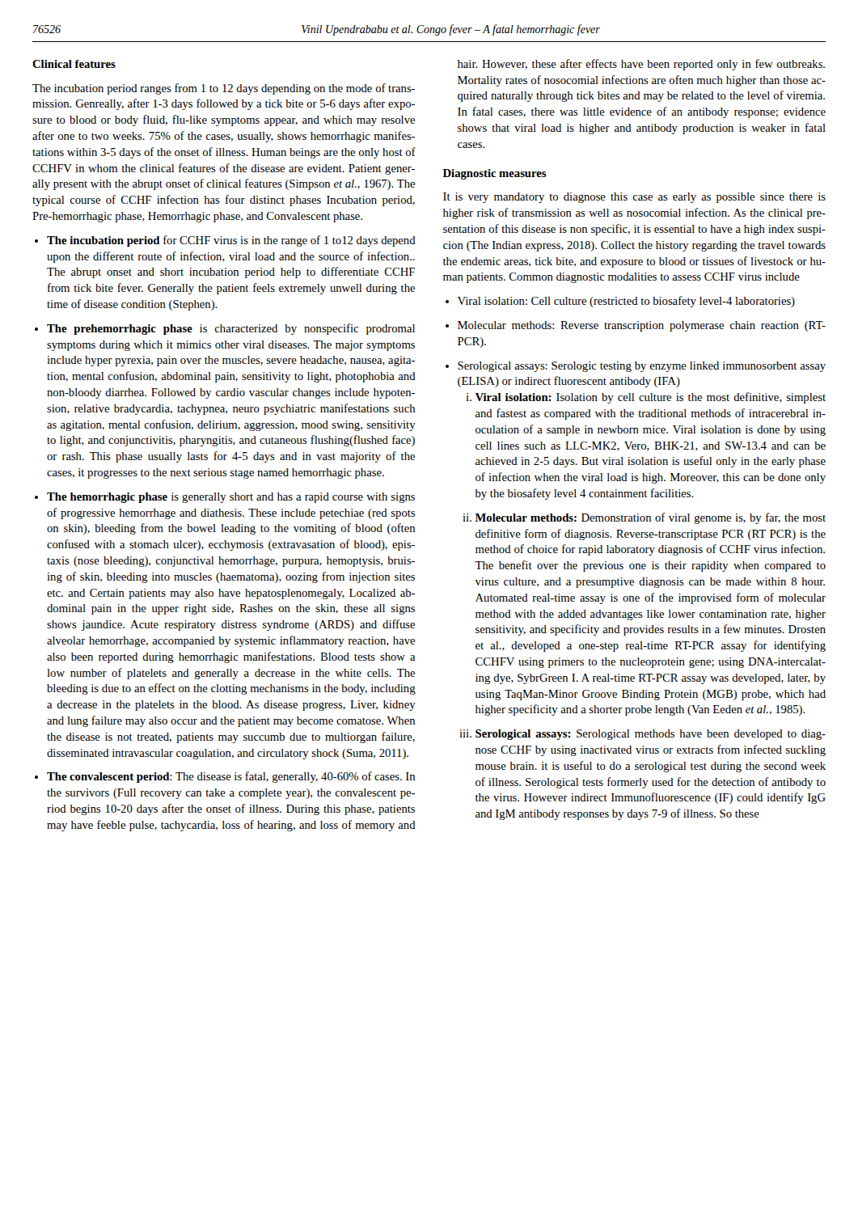76526 Vinil Upendrababu et al. Congo fever – A fatal hemorrhagic fever
Clinical features
The incubation period ranges from 1 to 12 days depending on the mode of transmission. Genreally, after 1-3 days followed by a tick bite or 5-6 days after exposure to blood or body fluid, flu-like symptoms appear, and which may resolve after one to two weeks. 75% of the cases, usually, shows hemorrhagic manifestations within 3-5 days of the onset of illness. Human beings are the only host of CCHFV in whom the clinical features of the disease are evident. Patient generally present with the abrupt onset of clinical features (Simpson et al., 1967). The typical course of CCHF infection has four distinct phases Incubation period, Pre-hemorrhagic phase, Hemorrhagic phase, and Convalescent phase.
The incubation period for CCHF virus is in the range of 1 to12 days depend upon the different route of infection, viral load and the source of infection.. The abrupt onset and short incubation period help to differentiate CCHF from tick bite fever. Generally the patient feels extremely unwell during the time of disease condition (Stephen).
The prehemorrhagic phase is characterized by nonspecific prodromal symptoms during which it mimics other viral diseases. The major symptoms include hyper pyrexia, pain over the muscles, severe headache, nausea, agitation, mental confusion, abdominal pain, sensitivity to light, photophobia and non-bloody diarrhea. Followed by cardio vascular changes include hypotension, relative bradycardia, tachypnea, neuro psychiatric manifestations such as agitation, mental confusion, delirium, aggression, mood swing, sensitivity to light, and conjunctivitis, pharyngitis, and cutaneous flushing(flushed face) or rash. This phase usually lasts for 4-5 days and in vast majority of the cases, it progresses to the next serious stage named hemorrhagic phase.
The hemorrhagic phase is generally short and has a rapid course with signs of progressive hemorrhage and diathesis. These include petechiae (red spots on skin), bleeding from the bowel leading to the vomiting of blood (often confused with a stomach ulcer), ecchymosis (extravasation of blood), epistaxis (nose bleeding), conjunctival hemorrhage, purpura, hemoptysis, bruising of skin, bleeding into muscles (haematoma), oozing from injection sites etc. and Certain patients may also have hepatosplenomegaly, Localized abdominal pain in the upper right side, Rashes on the skin, these all signs shows jaundice. Acute respiratory distress syndrome (ARDS) and diffuse alveolar hemorrhage, accompanied by systemic inflammatory reaction, have also been reported during hemorrhagic manifestations. Blood tests show a low number of platelets and generally a decrease in the white cells. The bleeding is due to an effect on the clotting mechanisms in the body, including a decrease in the platelets in the blood. As disease progress, Liver, kidney and lung failure may also occur and the patient may become comatose. When the disease is not treated, patients may succumb due to multiorgan failure, disseminated intravascular coagulation, and circulatory shock (Suma, 2011).
The convalescent period: The disease is fatal, generally, 40-60% of cases. In the survivors (Full recovery can take a complete year), the convalescent period begins 10-20 days after the onset of illness. During this phase, patients may have feeble pulse, tachycardia, loss of hearing, and loss of memory and hair. However, these after effects have been reported only in few outbreaks. Mortality rates of nosocomial infections are often much higher than those acquired naturally through tick bites and may be related to the level of viremia. In fatal cases, there was little evidence of an antibody response; evidence shows that viral load is higher and antibody production is weaker in fatal cases.
Diagnostic measures
It is very mandatory to diagnose this case as early as possible since there is higher risk of transmission as well as nosocomial infection. As the clinical presentation of this disease is non specific, it is essential to have a high index suspicion (The Indian express, 2018). Collect the history regarding the travel towards the endemic areas, tick bite, and exposure to blood or tissues of livestock or human patients. Common diagnostic modalities to assess CCHF virus include
Viral isolation: Cell culture (restricted to biosafety level-4 laboratories)
Molecular methods: Reverse transcription polymerase chain reaction (RT-PCR).
Serological assays: Serologic testing by enzyme linked immunosorbent assay (ELISA) or indirect fluorescent antibody (IFA)
Viral isolation: Isolation by cell culture is the most definitive, simplest and fastest as compared with the traditional methods of intracerebral inoculation of a sample in newborn mice. Viral isolation is done by using cell lines such as LLC-MK2, Vero, BHK-21, and SW-13.4 and can be achieved in 2-5 days. But viral isolation is useful only in the early phase of infection when the viral load is high. Moreover, this can be done only by the biosafety level 4 containment facilities.
Molecular methods: Demonstration of viral genome is, by far, the most definitive form of diagnosis. Reverse-transcriptase PCR (RT PCR) is the method of choice for rapid laboratory diagnosis of CCHF virus infection. The benefit over the previous one is their rapidity when compared to virus culture, and a presumptive diagnosis can be made within 8 hour. Automated real-time assay is one of the improvised form of molecular method with the added advantages like lower contamination rate, higher sensitivity, and specificity and provides results in a few minutes. Drosten et al., developed a one-step real-time RT-PCR assay for identifying CCHFV using primers to the nucleoprotein gene; using DNA-intercalating dye, SybrGreen I. A real-time RT-PCR assay was developed, later, by using TaqMan-Minor Groove Binding Protein (MGB) probe, which had higher specificity and a shorter probe length (Van Eeden et al., 1985).
Serological assays: Serological methods have been developed to diagnose CCHF by using inactivated virus or extracts from infected suckling mouse brain. it is useful to do a serological test during the second week of illness. Serological tests formerly used for the detection of antibody to the virus. However indirect Immunofluorescence (IF) could identify IgG and IgM antibody responses by days 7-9 of illness. So these